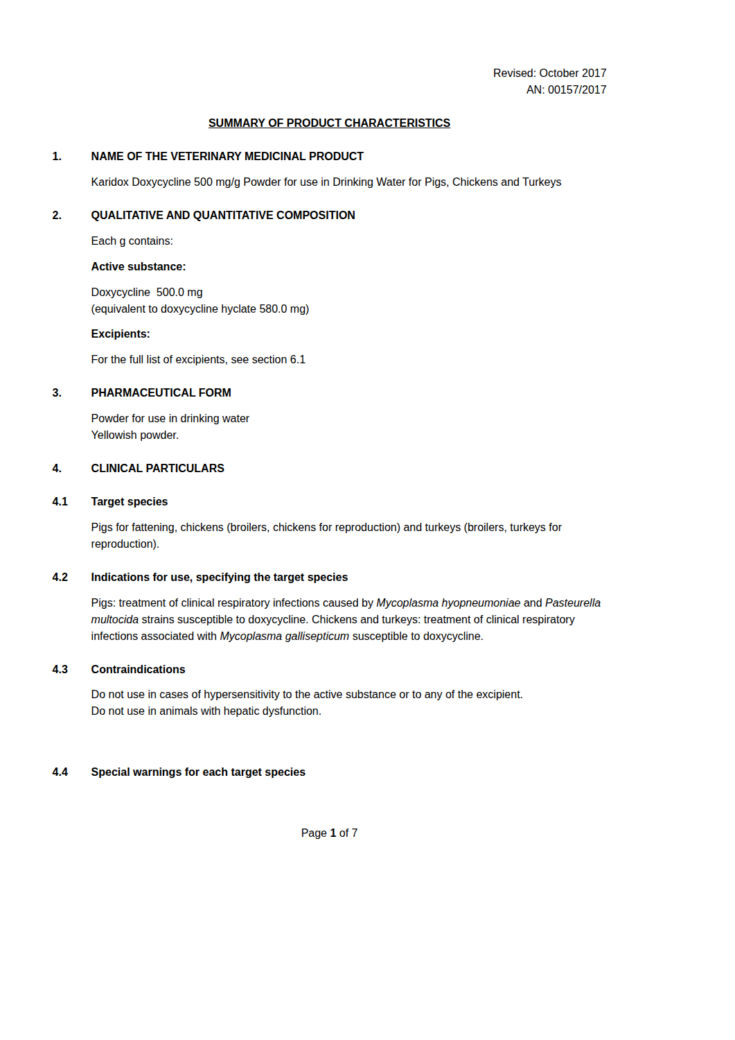Revised: October 2017
AN: 00157/2017
SUMMARY OF PRODUCT CHARACTERISTICS
1. NAME OF THE VETERINARY MEDICINAL PRODUCT
Karidox Doxycycline 500 mg/g Powder for use in Drinking Water for Pigs, Chickens and Turkeys
2. QUALITATIVE AND QUANTITATIVE COMPOSITION
Each g contains:
Active substance:
Doxycycline 500.0 mg
(equivalent to doxycycline hyclate 580.0 mg)
Excipients:
For the full list of excipients, see section 6.1
3. PHARMACEUTICAL FORM
Powder for use in drinking water
Yellowish powder.
4. CLINICAL PARTICULARS
4.1 Target species
Pigs for fattening, chickens (broilers, chickens for reproduction) and turkeys (broilers, turkeys for reproduction).
4.2 Indications for use, specifying the target species
Pigs: treatment of clinical respiratory infections caused by Mycoplasma hyopneumoniae and Pasteurella multocida strains susceptible to doxycycline. Chickens and turkeys: treatment of clinical respiratory infections associated with Mycoplasma gallisepticum susceptible to doxycycline.
4.3 Contraindications
Do not use in cases of hypersensitivity to the active substance or to any of the excipient.
Do not use in animals with hepatic dysfunction.
4.4 Special warnings for each target species
Page 1 of 7